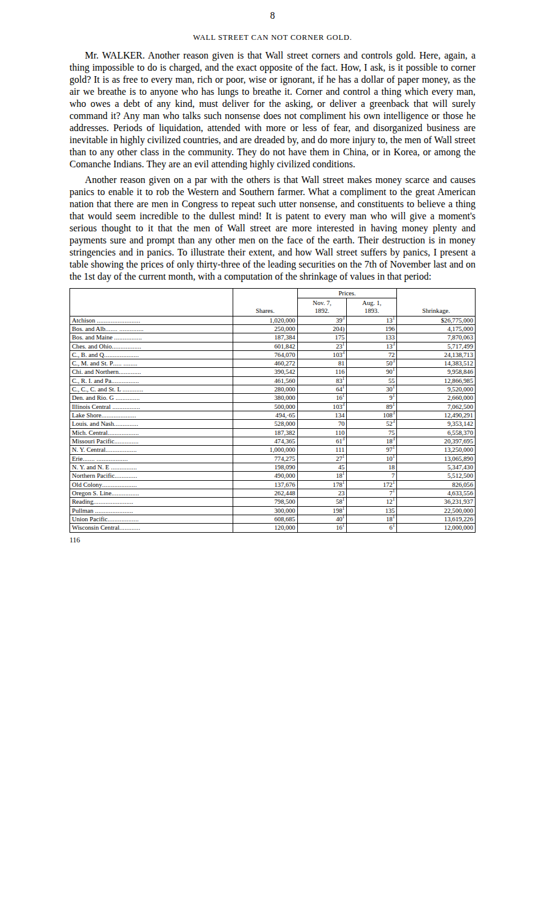8
Wall Street Can Not Corner Gold.
Mr. WALKER. Another reason given is that Wall street corners and controls gold. Here, again, a thing impossible to do is charged, and the exact opposite of the fact. How, I ask, is it possible to corner gold? It is as free to every man, rich or poor, wise or ignorant, if he has a dollar of paper money, as the air we breathe is to anyone who has lungs to breathe it. Corner and control a thing which every man, who owes a debt of any kind, must deliver for the asking, or deliver a greenback that will surely command it? Any man who talks such nonsense does not compliment his own intelligence or those he addresses. Periods of liquidation, attended with more or less of fear, and disorganized business are inevitable in highly civilized countries, and are dreaded by, and do more injury to, the men of Wall street than to any other class in the community. They do not have them in China, or in Korea, or among the Comanche Indians. They are an evil attending highly civilized conditions.
Another reason given on a par with the others is that Wall street makes money scarce and causes panics to enable it to rob the Western and Southern farmer. What a compliment to the great American nation that there are men in Congress to repeat such utter nonsense, and constituents to believe a thing that would seem incredible to the dullest mind! It is patent to every man who will give a moment's serious thought to it that the men of Wall street are more interested in having money plenty and payments sure and prompt than any other men on the face of the earth. Their destruction is in money stringencies and in panics. To illustrate their extent, and how Wall street suffers by panics, I present a table showing the prices of only thirty-three of the leading securities on the 7th of November last and on the 1st day of the current month, with a computation of the shrinkage of values in that period:
| | Shares. | Prices. | Shrinkage. |
| --- | --- | --- | --- |
| Nov. 7, 1892. | Aug. 1, 1893. |
| Atchison ......................... | 1,020,000 | 39 3 | 13 1 | $26,775,000 |
| Bos. and Alb ....... .............. | 250,000 | 204) | 196 | 4,175,000 |
| Bos. and Maine ................ | 187,384 | 175 | 133 | 7,870,063 |
| Ches. and Ohio ................. | 601,842 | 23 1 | 13 3 | 5,717,499 |
| C., B. and Q .................... | 764,070 | 103 3 | 72 | 24,138,713 |
| C., M. and St. P ..... ........ | 460,272 | 81 | 50 3 | 14,383,512 |
| Chi. and Northern ............. | 390,542 | 116 | 90 1 | 9,958,846 |
| C., R. I. and Pa ................ | 461,560 | 83 1 | 55 | 12,866,985 |
| C., C., C. and St. L ............ | 280,000 | 64 1 | 30 1 | 9,520,000 |
| Den. and Rio. G .............. | 380,000 | 16 1 | 9 1 | 2,660,000 |
| Illinois Central ................ | 500,000 | 103 3 | 89 1 | 7,062,500 |
| Lake Shore .................... | 494,·65 | 134 | 108 3 | 12,490,291 |
| Louis. and Nash .............. | 528,000 | 70 | 52 3 | 9,353,142 |
| Mich. Central .................. | 187,382 | 110 | 75 | 6,558,370 |
| Missouri Pacific .............. | 474,365 | 61 3 | 18 3 | 20,397,695 |
| N. Y. Central .................. | 1,000,000 | 111 | 97 1 | 13,250,000 |
| Erie ....... .................. | 774,275 | 27 1 | 10 1 | 13,065,890 |
| N. Y. and N. E ............... | 198,090 | 45 | 18 | 5,347,430 |
| Northern Pacific ............. | 490,000 | 18 1 | 7 | 5,512,500 |
| Old Colony .................... | 137,676 | 178 1 | 172 1 | 826,056 |
| Oregon S. Line ................ | 262,448 | 23 | 7 1 | 4,633,556 |
| Reading ....................... | 798,500 | 58 1 | 12 1 | 36,231,937 |
| Pullman ...................... | 300,000 | 198 1 | 135 | 22,500,000 |
| Union Pacific .................. | 608,685 | 40 1 | 18 1 | 13,619,226 |
| Wisconsin Central ............ | 120,000 | 16 1 | 6 1 | 12,000,000 |
116